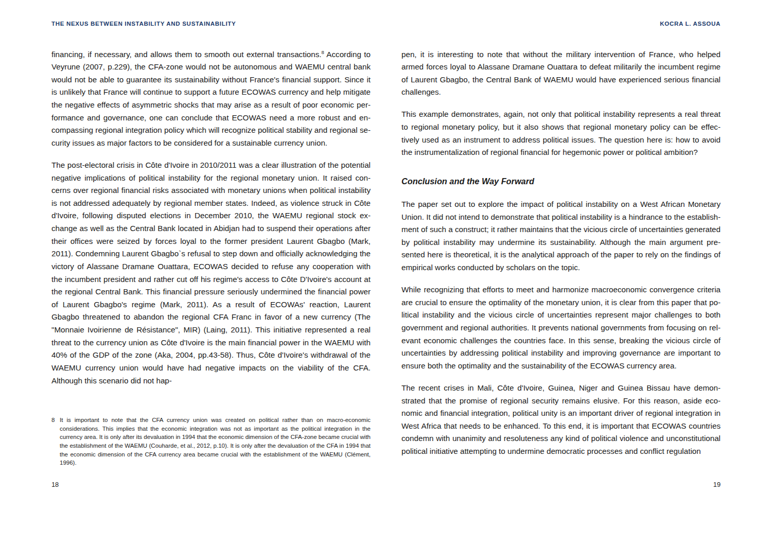The Nexus Between Instability and Sustainability
financing, if necessary, and allows them to smooth out external transactions.8 According to Veyrune (2007, p.229), the CFA-zone would not be autonomous and WAEMU central bank would not be able to guarantee its sustainability without France's financial support. Since it is unlikely that France will continue to support a future ECOWAS currency and help mitigate the negative effects of asymmetric shocks that may arise as a result of poor economic performance and governance, one can conclude that ECOWAS need a more robust and encompassing regional integration policy which will recognize political stability and regional security issues as major factors to be considered for a sustainable currency union.
The post-electoral crisis in Côte d'Ivoire in 2010/2011 was a clear illustration of the potential negative implications of political instability for the regional monetary union. It raised concerns over regional financial risks associated with monetary unions when political instability is not addressed adequately by regional member states. Indeed, as violence struck in Côte d'Ivoire, following disputed elections in December 2010, the WAEMU regional stock exchange as well as the Central Bank located in Abidjan had to suspend their operations after their offices were seized by forces loyal to the former president Laurent Gbagbo (Mark, 2011). Condemning Laurent Gbagbo`s refusal to step down and officially acknowledging the victory of Alassane Dramane Ouattara, ECOWAS decided to refuse any cooperation with the incumbent president and rather cut off his regime's access to Côte D'Ivoire's account at the regional Central Bank. This financial pressure seriously undermined the financial power of Laurent Gbagbo's regime (Mark, 2011). As a result of ECOWAs' reaction, Laurent Gbagbo threatened to abandon the regional CFA Franc in favor of a new currency (The "Monnaie Ivoirienne de Résistance", MIR) (Laing, 2011). This initiative represented a real threat to the currency union as Côte d'Ivoire is the main financial power in the WAEMU with 40% of the GDP of the zone (Aka, 2004, pp.43-58). Thus, Côte d'Ivoire's withdrawal of the WAEMU currency union would have had negative impacts on the viability of the CFA. Although this scenario did not hap-
8 It is important to note that the CFA currency union was created on political rather than on macro-economic considerations. This implies that the economic integration was not as important as the political integration in the currency area. It is only after its devaluation in 1994 that the economic dimension of the CFA-zone became crucial with the establishment of the WAEMU (Couharde, et al., 2012, p.10). It is only after the devaluation of the CFA in 1994 that the economic dimension of the CFA currency area became crucial with the establishment of the WAEMU (Clément, 1996).
18
Kocra L. Assoua
pen, it is interesting to note that without the military intervention of France, who helped armed forces loyal to Alassane Dramane Ouattara to defeat militarily the incumbent regime of Laurent Gbagbo, the Central Bank of WAEMU would have experienced serious financial challenges.
This example demonstrates, again, not only that political instability represents a real threat to regional monetary policy, but it also shows that regional monetary policy can be effectively used as an instrument to address political issues. The question here is: how to avoid the instrumentalization of regional financial for hegemonic power or political ambition?
Conclusion and the Way Forward
The paper set out to explore the impact of political instability on a West African Monetary Union. It did not intend to demonstrate that political instability is a hindrance to the establishment of such a construct; it rather maintains that the vicious circle of uncertainties generated by political instability may undermine its sustainability. Although the main argument presented here is theoretical, it is the analytical approach of the paper to rely on the findings of empirical works conducted by scholars on the topic.
While recognizing that efforts to meet and harmonize macroeconomic convergence criteria are crucial to ensure the optimality of the monetary union, it is clear from this paper that political instability and the vicious circle of uncertainties represent major challenges to both government and regional authorities. It prevents national governments from focusing on relevant economic challenges the countries face. In this sense, breaking the vicious circle of uncertainties by addressing political instability and improving governance are important to ensure both the optimality and the sustainability of the ECOWAS currency area.
The recent crises in Mali, Côte d'Ivoire, Guinea, Niger and Guinea Bissau have demonstrated that the promise of regional security remains elusive. For this reason, aside economic and financial integration, political unity is an important driver of regional integration in West Africa that needs to be enhanced. To this end, it is important that ECOWAS countries condemn with unanimity and resoluteness any kind of political violence and unconstitutional political initiative attempting to undermine democratic processes and conflict regulation
19